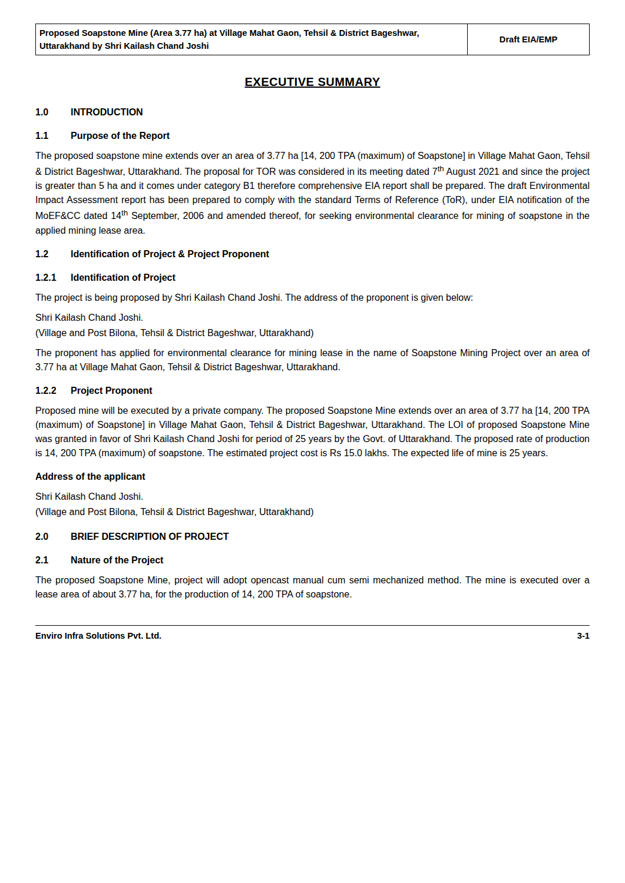| Proposed Soapstone Mine (Area 3.77 ha) at Village Mahat Gaon, Tehsil & District Bageshwar, Uttarakhand by Shri Kailash Chand Joshi | Draft EIA/EMP |
EXECUTIVE SUMMARY
1.0 INTRODUCTION
1.1 Purpose of the Report
The proposed soapstone mine extends over an area of 3.77 ha [14, 200 TPA (maximum) of Soapstone] in Village Mahat Gaon, Tehsil & District Bageshwar, Uttarakhand. The proposal for TOR was considered in its meeting dated 7th August 2021 and since the project is greater than 5 ha and it comes under category B1 therefore comprehensive EIA report shall be prepared. The draft Environmental Impact Assessment report has been prepared to comply with the standard Terms of Reference (ToR), under EIA notification of the MoEF&CC dated 14th September, 2006 and amended thereof, for seeking environmental clearance for mining of soapstone in the applied mining lease area.
1.2 Identification of Project & Project Proponent
1.2.1 Identification of Project
The project is being proposed by Shri Kailash Chand Joshi. The address of the proponent is given below:
Shri Kailash Chand Joshi.
(Village and Post Bilona, Tehsil & District Bageshwar, Uttarakhand)
The proponent has applied for environmental clearance for mining lease in the name of Soapstone Mining Project over an area of 3.77 ha at Village Mahat Gaon, Tehsil & District Bageshwar, Uttarakhand.
1.2.2 Project Proponent
Proposed mine will be executed by a private company. The proposed Soapstone Mine extends over an area of 3.77 ha [14, 200 TPA (maximum) of Soapstone] in Village Mahat Gaon, Tehsil & District Bageshwar, Uttarakhand. The LOI of proposed Soapstone Mine was granted in favor of Shri Kailash Chand Joshi for period of 25 years by the Govt. of Uttarakhand. The proposed rate of production is 14, 200 TPA (maximum) of soapstone. The estimated project cost is Rs 15.0 lakhs. The expected life of mine is 25 years.
Address of the applicant
Shri Kailash Chand Joshi.
(Village and Post Bilona, Tehsil & District Bageshwar, Uttarakhand)
2.0 BRIEF DESCRIPTION OF PROJECT
2.1 Nature of the Project
The proposed Soapstone Mine, project will adopt opencast manual cum semi mechanized method. The mine is executed over a lease area of about 3.77 ha, for the production of 14, 200 TPA of soapstone.
Enviro Infra Solutions Pvt. Ltd. 3-1